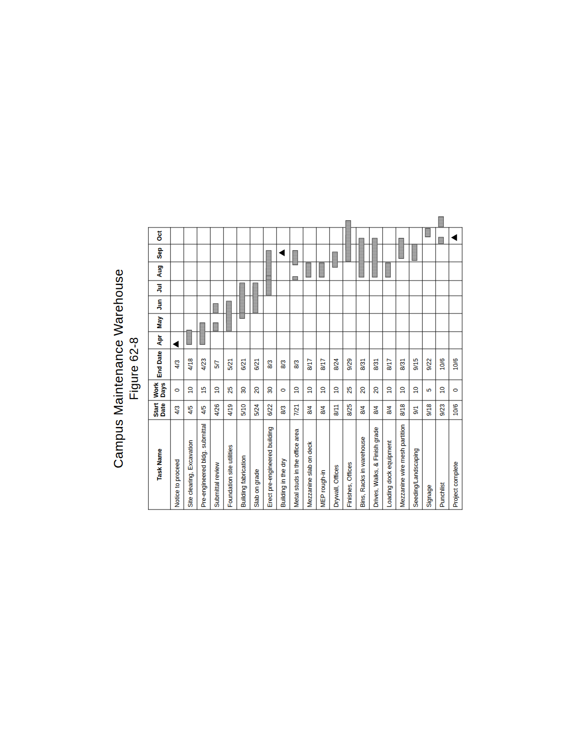Campus Maintenance Warehouse Figure 62-8
| Task Name | Start Date | Work Days | End Date | Apr | May | Jun | Jul | Aug | Sep | Oct |
| --- | --- | --- | --- | --- | --- | --- | --- | --- | --- | --- |
| Notice to proceed | 4/3 | 0 | 4/3 | | | | | | | |
| Site clearing, Excavation | 4/5 | 10 | 4/18 | | | | | | | |
| Pre-engineered bldg. submittal | 4/5 | 15 | 4/23 | | | | | | | |
| Submittal review | 4/26 | 10 | 5/7 | | | | | | | |
| Foundation site utilities | 4/19 | 25 | 5/21 | | | | | | | |
| Building fabrication | 5/10 | 30 | 6/21 | | | | | | | |
| Slab on grade | 5/24 | 20 | 6/21 | | | | | | | |
| Erect pre-engineered building | 6/22 | 30 | 8/3 | | | | | | | |
| Building in the dry | 8/3 | 0 | 8/3 | | | | | | | |
| Metal studs in the office area | 7/21 | 10 | 8/3 | | | | | | | |
| Mezzanine slab on deck | 8/4 | 10 | 8/17 | | | | | | | |
| MEP rough-in | 8/4 | 10 | 8/17 | | | | | | | |
| Drywall, Offices | 8/11 | 10 | 8/24 | | | | | | | |
| Finishes, Offices | 8/25 | 25 | 9/29 | | | | | | | |
| Bins, Racks in warehouse | 8/4 | 20 | 8/31 | | | | | | | |
| Drives, Walks, & Finish grade | 8/4 | 20 | 8/31 | | | | | | | |
| Loading dock equipment | 8/4 | 10 | 8/17 | | | | | | | |
| Mezzanine wire mesh partition | 8/18 | 10 | 8/31 | | | | | | | |
| Seeding/Landscaping | 9/1 | 10 | 9/15 | | | | | | | |
| Signage | 9/18 | 5 | 9/22 | | | | | | | |
| Punchlist | 9/23 | 10 | 10/6 | | | | | | | |
| Project complete | 10/6 | 0 | 10/6 | | | | | | | |
Gantt chart bars span April through October. A horizontal line spans the full project duration from the Notice to proceed milestone (4/3) to the Project complete milestone (10/6).